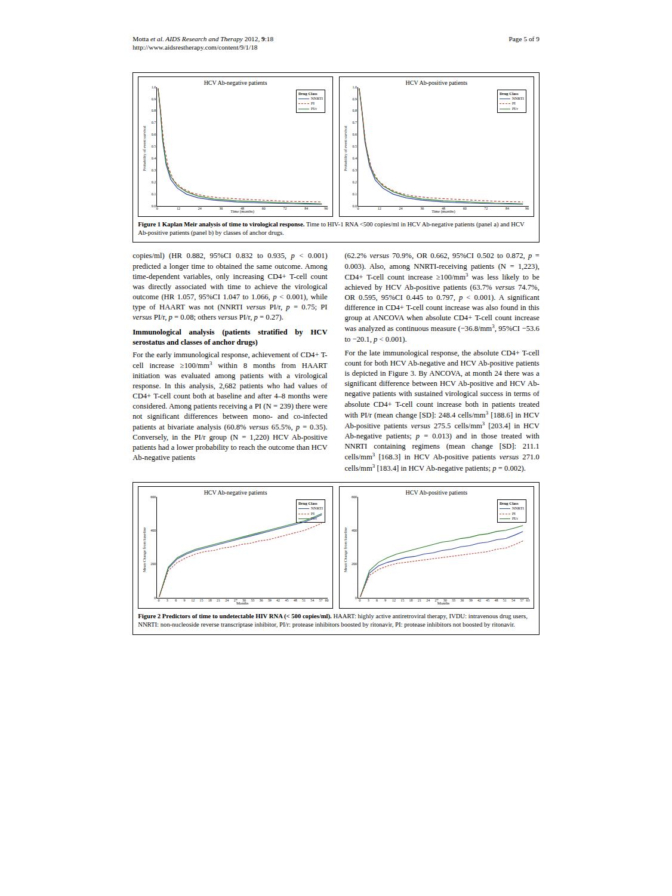Motta et al. AIDS Research and Therapy 2012, 9:18
http://www.aidsrestherapy.com/content/9/1/18
Page 5 of 9
HCV Ab-negative patients
Probability of event survival
1.0 0.9 0.8 0.7 0.6 0.5 0.4 0.3 0.2 0.1 0.0
Drug Class
NNRTI
PI
PI/r
0 12 24 36 48 60 72 84 96
Time (months)
HCV Ab-positive patients
Probability of event survival
1.0 0.9 0.8 0.7 0.6 0.5 0.4 0.3 0.2 0.1 0.0
Drug Class
NNRTI
PI
PI/r
0 12 24 36 48 60 72 84 96
Time (months)
Figure 1 Kaplan Meir analysis of time to virological response. Time to HIV-1 RNA <500 copies/ml in HCV Ab-negative patients (panel a) and HCV Ab-positive patients (panel b) by classes of anchor drugs.
copies/ml) (HR 0.882, 95%CI 0.832 to 0.935, p < 0.001) predicted a longer time to obtained the same outcome. Among time-dependent variables, only increasing CD4+ T-cell count was directly associated with time to achieve the virological outcome (HR 1.057, 95%CI 1.047 to 1.066, p < 0.001), while type of HAART was not (NNRTI versus PI/r, p = 0.75; PI versus PI/r, p = 0.08; others versus PI/r, p = 0.27).
Immunological analysis (patients stratified by HCV serostatus and classes of anchor drugs)
For the early immunological response, achievement of CD4+ T-cell increase ≥100/mm3 within 8 months from HAART initiation was evaluated among patients with a virological response. In this analysis, 2,682 patients who had values of CD4+ T-cell count both at baseline and after 4–8 months were considered. Among patients receiving a PI (N = 239) there were not significant differences between mono- and co-infected patients at bivariate analysis (60.8% versus 65.5%, p = 0.35). Conversely, in the PI/r group (N = 1,220) HCV Ab-positive patients had a lower probability to reach the outcome than HCV Ab-negative patients
(62.2% versus 70.9%, OR 0.662, 95%CI 0.502 to 0.872, p = 0.003). Also, among NNRTI-receiving patients (N = 1,223), CD4+ T-cell count increase ≥100/mm3 was less likely to be achieved by HCV Ab-positive patients (63.7% versus 74.7%, OR 0.595, 95%CI 0.445 to 0.797, p < 0.001). A significant difference in CD4+ T-cell count increase was also found in this group at ANCOVA when absolute CD4+ T-cell count increase was analyzed as continuous measure (−36.8/mm3, 95%CI −53.6 to −20.1, p < 0.001).
For the late immunological response, the absolute CD4+ T-cell count for both HCV Ab-negative and HCV Ab-positive patients is depicted in Figure 3. By ANCOVA, at month 24 there was a significant difference between HCV Ab-positive and HCV Ab-negative patients with sustained virological success in terms of absolute CD4+ T-cell count increase both in patients treated with PI/r (mean change [SD]: 248.4 cells/mm3 [188.6] in HCV Ab-positive patients versus 275.5 cells/mm3 [203.4] in HCV Ab-negative patients; p = 0.013) and in those treated with NNRTI containing regimens (mean change [SD]: 211.1 cells/mm3 [168.3] in HCV Ab-positive patients versus 271.0 cells/mm3 [183.4] in HCV Ab-negative patients; p = 0.002).
HCV Ab-negative patients
Mean Change from baseline
600 400 200 0
Drug Class
NNRTI
PI
PI/r
0 3 6 9 12 15 18 21 24 27 30 33 36 39 42 45 48 51 54 57 60
Months
HCV Ab-positive patients
Mean Change from baseline
600 400 200 0
Drug Class
NNRTI
PI
PI/r
0 3 6 9 12 15 18 21 24 27 30 33 36 39 42 45 48 51 54 57 63
Months
Figure 2 Predictors of time to undetectable HIV RNA (< 500 copies/ml). HAART: highly active antiretroviral therapy, IVDU: intravenous drug users, NNRTI: non-nucleoside reverse transcriptase inhibitor, PI/r: protease inhibitors boosted by ritonavir, PI: protease inhibitors not boosted by ritonavir.